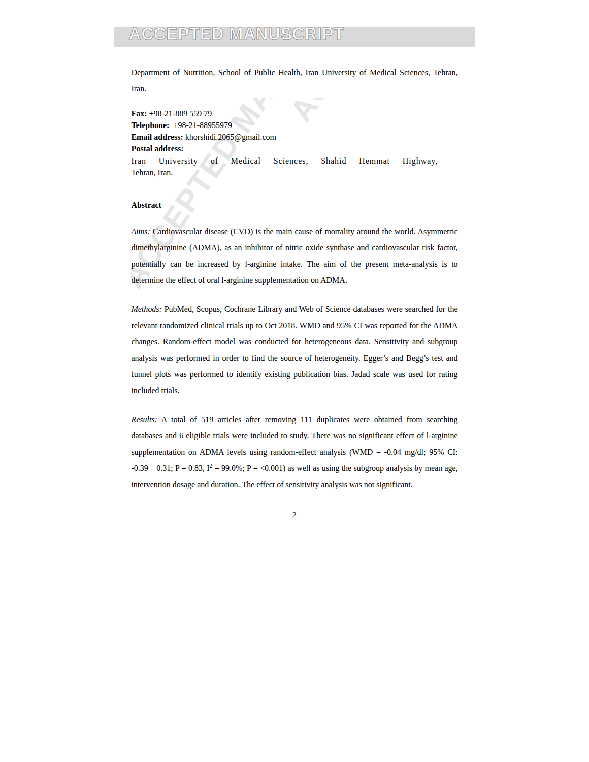ACCEPTED MANUSCRIPT
ACCEPTED MANUSCRIPT ACCEPTED MANUSCRIPT
Department of Nutrition, School of Public Health, Iran University of Medical Sciences, Tehran, Iran.
Fax: +98-21-889 559 79
Telephone: +98-21-88955979
Email address: khorshidi.2065@gmail.com
Postal address: Iran University of Medical Sciences, Shahid Hemmat Highway,
Tehran, Iran.
Abstract
Aims: Cardiovascular disease (CVD) is the main cause of mortality around the world. Asymmetric dimethylarginine (ADMA), as an inhibitor of nitric oxide synthase and cardiovascular risk factor, potentially can be increased by l-arginine intake. The aim of the present meta-analysis is to determine the effect of oral l-arginine supplementation on ADMA.
Methods: PubMed, Scopus, Cochrane Library and Web of Science databases were searched for the relevant randomized clinical trials up to Oct 2018. WMD and 95% CI was reported for the ADMA changes. Random-effect model was conducted for heterogeneous data. Sensitivity and subgroup analysis was performed in order to find the source of heterogeneity. Egger’s and Begg’s test and funnel plots was performed to identify existing publication bias. Jadad scale was used for rating included trials.
Results: A total of 519 articles after removing 111 duplicates were obtained from searching databases and 6 eligible trials were included to study. There was no significant effect of l-arginine supplementation on ADMA levels using random-effect analysis (WMD = -0.04 mg/dl; 95% CI: -0.39 – 0.31; P = 0.83, I2 = 99.0%; P = <0.001) as well as using the subgroup analysis by mean age, intervention dosage and duration. The effect of sensitivity analysis was not significant.
2